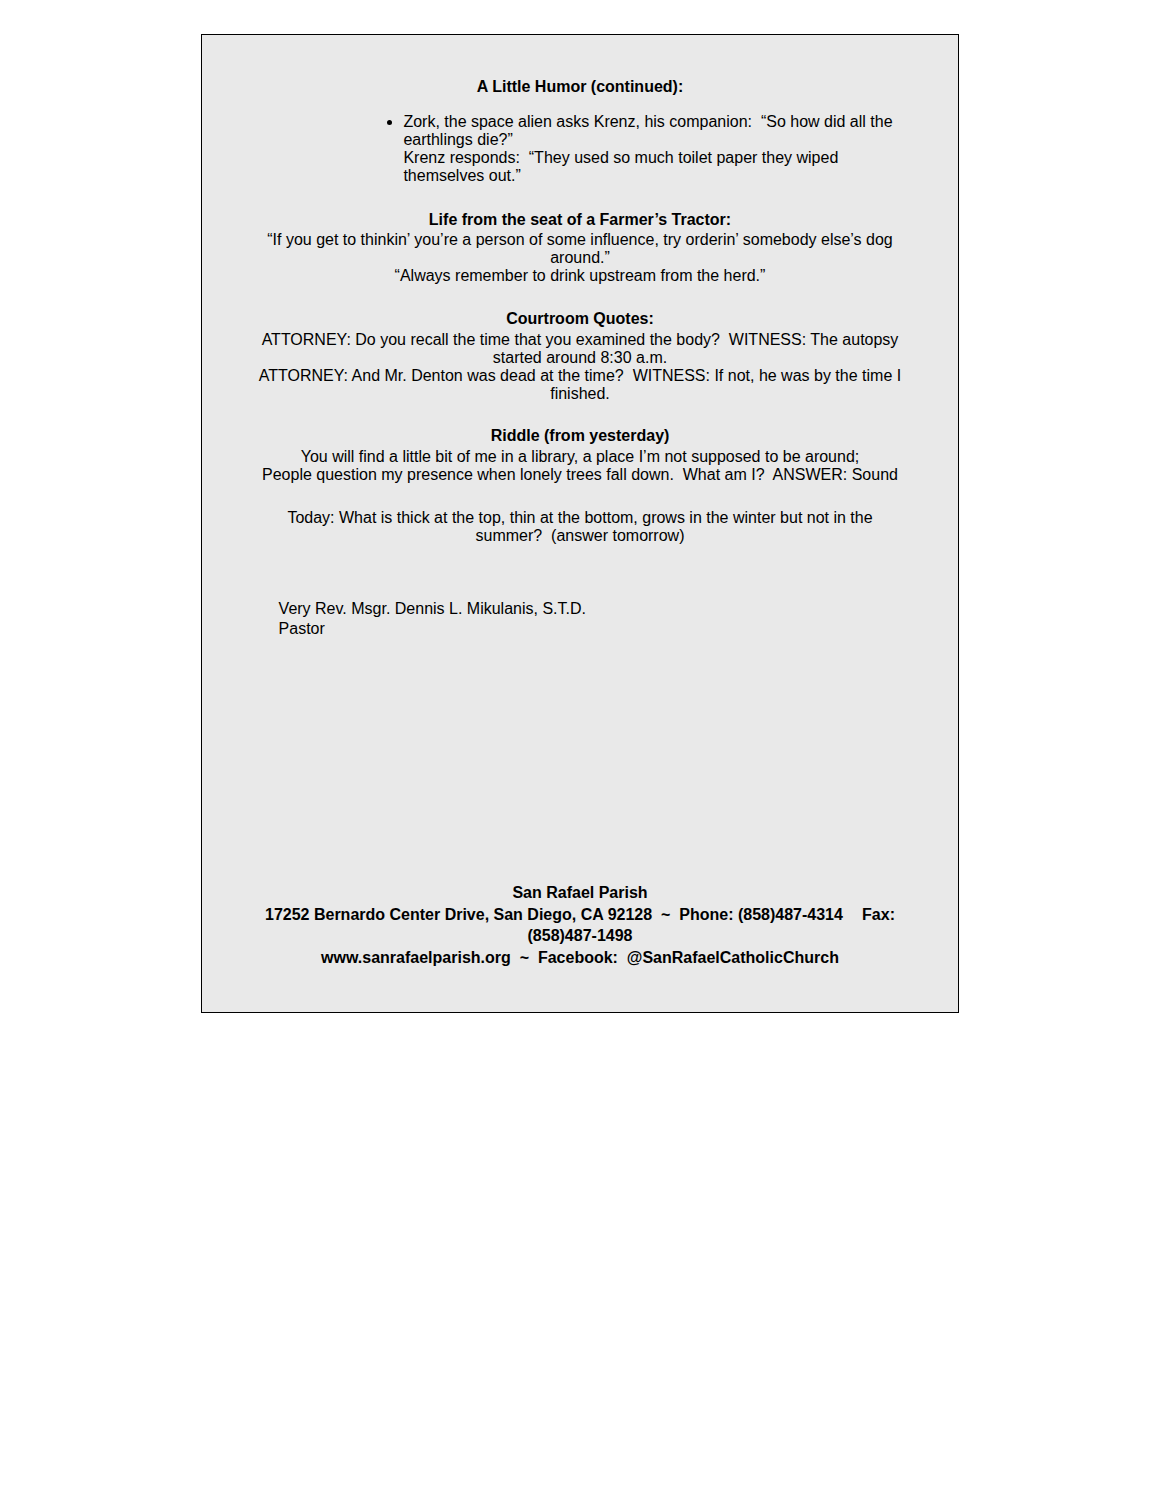A Little Humor (continued):
Zork, the space alien asks Krenz, his companion: “So how did all the earthlings die?”
Krenz responds: “They used so much toilet paper they wiped themselves out.”
Life from the seat of a Farmer’s Tractor:
“If you get to thinkin’ you’re a person of some influence, try orderin’ somebody else’s dog around.”
“Always remember to drink upstream from the herd.”
Courtroom Quotes:
ATTORNEY: Do you recall the time that you examined the body? WITNESS: The autopsy started around 8:30 a.m.
ATTORNEY: And Mr. Denton was dead at the time? WITNESS: If not, he was by the time I finished.
Riddle (from yesterday)
You will find a little bit of me in a library, a place I’m not supposed to be around;
People question my presence when lonely trees fall down. What am I? ANSWER: Sound
Today: What is thick at the top, thin at the bottom, grows in the winter but not in the summer? (answer tomorrow)
Very Rev. Msgr. Dennis L. Mikulanis, S.T.D.
Pastor
San Rafael Parish
17252 Bernardo Center Drive, San Diego, CA 92128 ~ Phone: (858)487-4314 Fax: (858)487-1498
www.sanrafaelparish.org ~ Facebook: @SanRafaelCatholicChurch